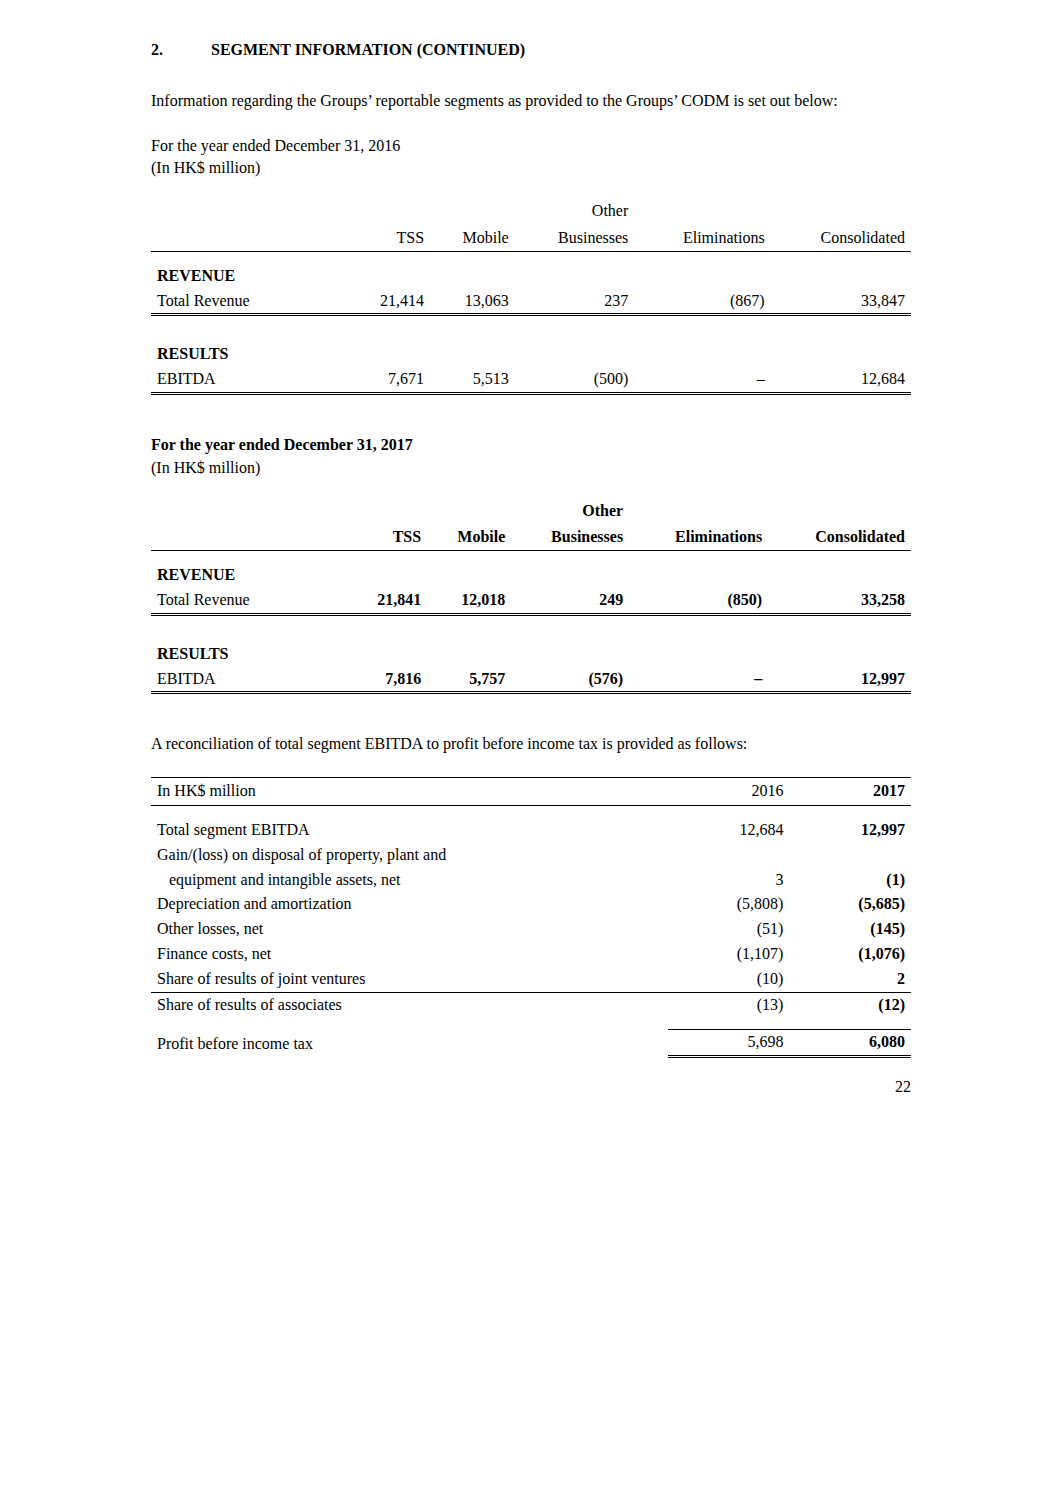2.
SEGMENT INFORMATION (CONTINUED)
Information regarding the Groups’ reportable segments as provided to the Groups’ CODM is set out below:
For the year ended December 31, 2016
(In HK$ million)
| | | | Other | | |
| --- | --- | --- | --- | --- | --- |
| | TSS | Mobile | Businesses | Eliminations | Consolidated |
| REVENUE |
| Total Revenue | 21,414 | 13,063 | 237 | (867) | 33,847 |
| RESULTS |
| EBITDA | 7,671 | 5,513 | (500) | – | 12,684 |
For the year ended December 31, 2017
(In HK$ million)
| | | | Other | | |
| --- | --- | --- | --- | --- | --- |
| | TSS | Mobile | Businesses | Eliminations | Consolidated |
| REVENUE |
| Total Revenue | 21,841 | 12,018 | 249 | (850) | 33,258 |
| RESULTS |
| EBITDA | 7,816 | 5,757 | (576) | – | 12,997 |
A reconciliation of total segment EBITDA to profit before income tax is provided as follows:
| In HK$ million | 2016 | 2017 |
| --- | --- | --- |
| Total segment EBITDA | 12,684 | 12,997 |
| Gain/(loss) on disposal of property, plant and | | |
| equipment and intangible assets, net | 3 | (1) |
| Depreciation and amortization | (5,808) | (5,685) |
| Other losses, net | (51) | (145) |
| Finance costs, net | (1,107) | (1,076) |
| Share of results of joint ventures | (10) | 2 |
| Share of results of associates | (13) | (12) |
| Profit before income tax | 5,698 | 6,080 |
22